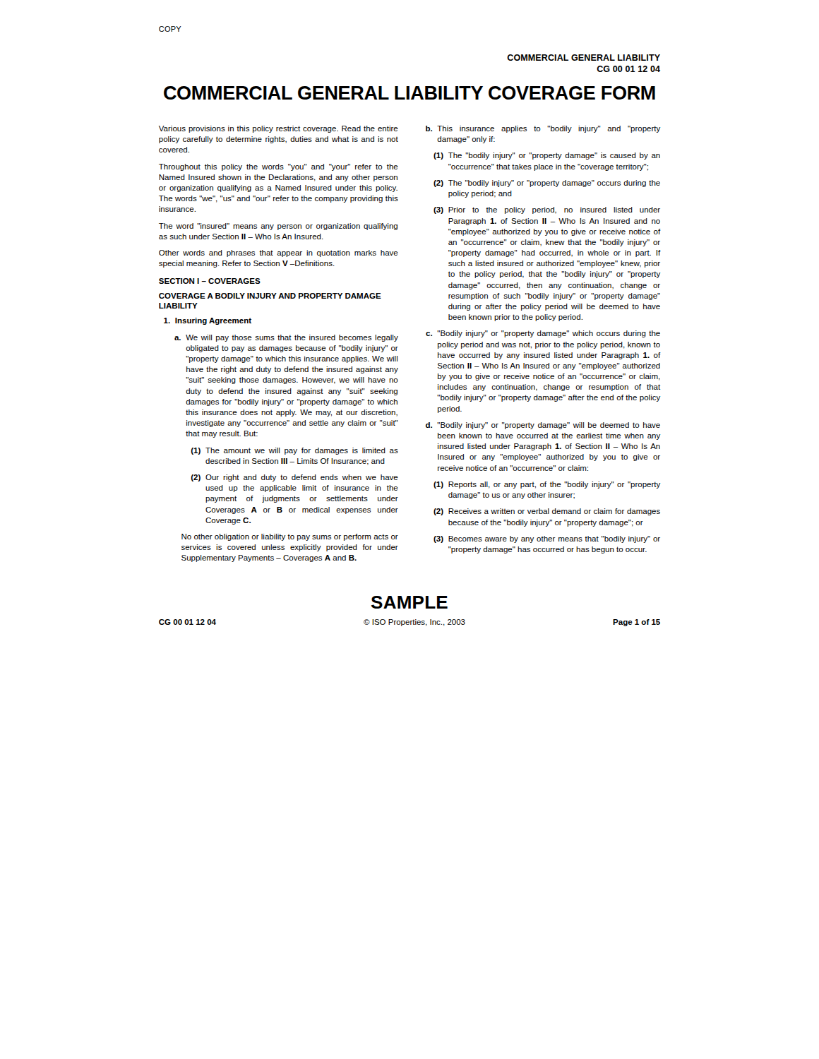COPY
COMMERCIAL GENERAL LIABILITY
CG 00 01 12 04
COMMERCIAL GENERAL LIABILITY COVERAGE FORM
Various provisions in this policy restrict coverage. Read the entire policy carefully to determine rights, duties and what is and is not covered.
Throughout this policy the words "you" and "your" refer to the Named Insured shown in the Declarations, and any other person or organization qualifying as a Named Insured under this policy. The words "we", "us" and "our" refer to the company providing this insurance.
The word "insured" means any person or organization qualifying as such under Section II – Who Is An Insured.
Other words and phrases that appear in quotation marks have special meaning. Refer to Section V –Definitions.
SECTION I – COVERAGES
COVERAGE A BODILY INJURY AND PROPERTY DAMAGE LIABILITY
1.
Insuring Agreement
a.
We will pay those sums that the insured becomes legally obligated to pay as damages because of "bodily injury" or "property damage" to which this insurance applies. We will have the right and duty to defend the insured against any "suit" seeking those damages. However, we will have no duty to defend the insured against any "suit" seeking damages for "bodily injury" or "property damage" to which this insurance does not apply. We may, at our discretion, investigate any "occurrence" and settle any claim or "suit" that may result. But:
(1)
The amount we will pay for damages is limited as described in Section III – Limits Of Insurance; and
(2)
Our right and duty to defend ends when we have used up the applicable limit of insurance in the payment of judgments or settlements under Coverages A or B or medical expenses under Coverage C.
No other obligation or liability to pay sums or perform acts or services is covered unless explicitly provided for under Supplementary Payments – Coverages A and B.
b.
This insurance applies to "bodily injury" and "property damage" only if:
(1)
The "bodily injury" or "property damage" is caused by an "occurrence" that takes place in the "coverage territory";
(2)
The "bodily injury" or "property damage" occurs during the policy period; and
(3)
Prior to the policy period, no insured listed under Paragraph 1. of Section II – Who Is An Insured and no "employee" authorized by you to give or receive notice of an "occurrence" or claim, knew that the "bodily injury" or "property damage" had occurred, in whole or in part. If such a listed insured or authorized "employee" knew, prior to the policy period, that the "bodily injury" or "property damage" occurred, then any continuation, change or resumption of such "bodily injury" or "property damage" during or after the policy period will be deemed to have been known prior to the policy period.
c.
"Bodily injury" or "property damage" which occurs during the policy period and was not, prior to the policy period, known to have occurred by any insured listed under Paragraph 1. of Section II – Who Is An Insured or any "employee" authorized by you to give or receive notice of an "occurrence" or claim, includes any continuation, change or resumption of that "bodily injury" or "property damage" after the end of the policy period.
d.
"Bodily injury" or "property damage" will be deemed to have been known to have occurred at the earliest time when any insured listed under Paragraph 1. of Section II – Who Is An Insured or any "employee" authorized by you to give or receive notice of an "occurrence" or claim:
(1)
Reports all, or any part, of the "bodily injury" or "property damage" to us or any other insurer;
(2)
Receives a written or verbal demand or claim for damages because of the "bodily injury" or "property damage"; or
(3)
Becomes aware by any other means that "bodily injury" or "property damage" has occurred or has begun to occur.
SAMPLE
CG 00 01 12 04
© ISO Properties, Inc., 2003
Page 1 of 15